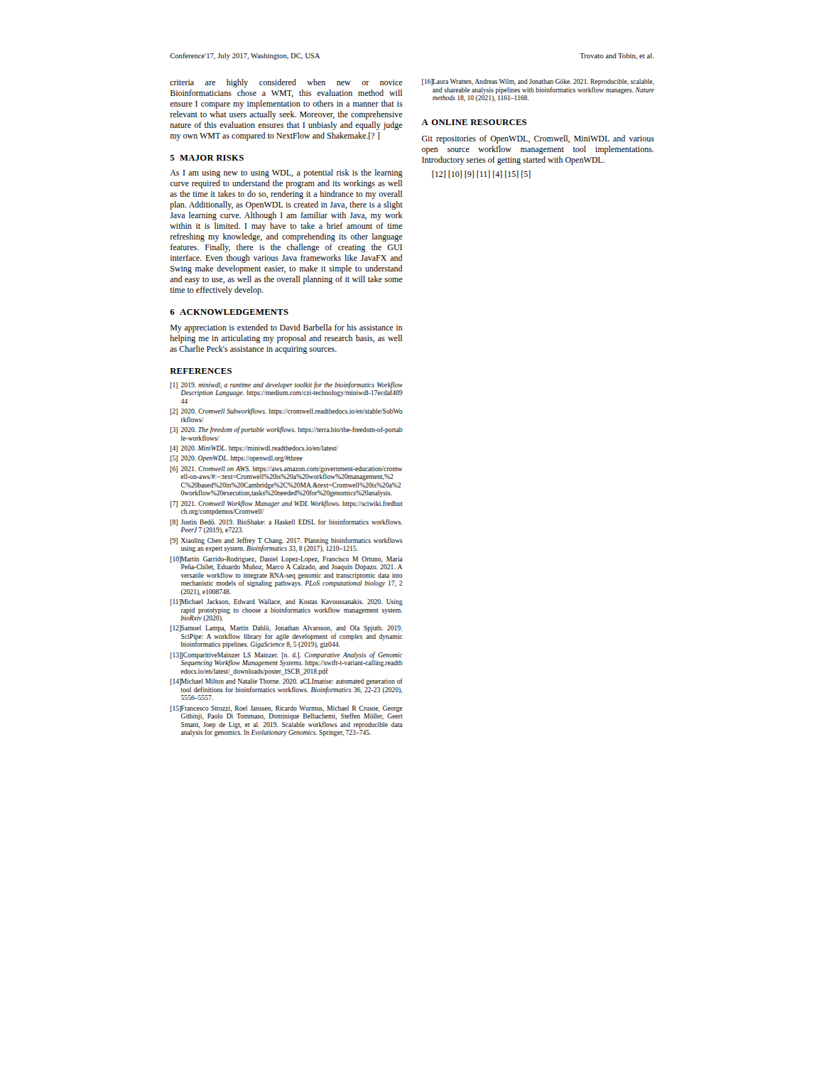Conference'17, July 2017, Washington, DC, USA
Trovato and Tobin, et al.
criteria are highly considered when new or novice Bioinformaticians chose a WMT, this evaluation method will ensure I compare my implementation to others in a manner that is relevant to what users actually seek. Moreover, the comprehensive nature of this evaluation ensures that I unbiasly and equally judge my own WMT as compared to NextFlow and Shakemake.[? ]
5 MAJOR RISKS
As I am using new to using WDL, a potential risk is the learning curve required to understand the program and its workings as well as the time it takes to do so, rendering it a hindrance to my overall plan. Additionally, as OpenWDL is created in Java, there is a slight Java learning curve. Although I am familiar with Java, my work within it is limited. I may have to take a brief amount of time refreshing my knowledge, and comprehending its other language features. Finally, there is the challenge of creating the GUI interface. Even though various Java frameworks like JavaFX and Swing make development easier, to make it simple to understand and easy to use, as well as the overall planning of it will take some time to effectively develop.
6 ACKNOWLEDGEMENTS
My appreciation is extended to David Barbella for his assistance in helping me in articulating my proposal and research basis, as well as Charlie Peck's assistance in acquiring sources.
REFERENCES
2019. miniwdl, a runtime and developer toolkit for the bioinformatics Workflow Description Language. https://medium.com/czi-technology/miniwdl-17ecdaf40944
2020. Cromwell Subworkflows. https://cromwell.readthedocs.io/en/stable/SubWorkflows/
2020. The freedom of portable workflows. https://terra.bio/the-freedom-of-portable-workflows/
2020. MiniWDL. https://miniwdl.readthedocs.io/en/latest/
2020. OpenWDL. https://openwdl.org/#three
2021. Cromwell on AWS. https://aws.amazon.com/government-education/cromwell-on-aws/#:~:text=Cromwell%20is%20a%20workflow%20management,%2C%20based%20in%20Cambridge%2C%20MA.&text=Cromwell%20is%20a%20workflow%20execution,tasks%20needed%20for%20genomics%20analysis.
2021. Cromwell Workflow Manager and WDL Workflows. https://sciwiki.fredhutch.org/compdemos/Cromwell/
Justin Bedő. 2019. BioShake: a Haskell EDSL for bioinformatics workflows. PeerJ 7 (2019), e7223.
Xiaoling Chen and Jeffrey T Chang. 2017. Planning bioinformatics workflows using an expert system. Bioinformatics 33, 8 (2017), 1210–1215.
Martín Garrido-Rodriguez, Daniel Lopez-Lopez, Francisco M Ortuno, María Peña-Chilet, Eduardo Muñoz, Marco A Calzado, and Joaquin Dopazo. 2021. A versatile workflow to integrate RNA-seq genomic and transcriptomic data into mechanistic models of signaling pathways. PLoS computational biology 17, 2 (2021), e1008748.
Michael Jackson, Edward Wallace, and Kostas Kavoussanakis. 2020. Using rapid prototyping to choose a bioinformatics workflow management system. bioRxiv (2020).
Samuel Lampa, Martin Dahlö, Jonathan Alvarsson, and Ola Spjuth. 2019. SciPipe: A workflow library for agile development of complex and dynamic bioinformatics pipelines. GigaScience 8, 5 (2019), giz044.
]ComparitiveMainzer LS Mainzer. [n. d.]. Comparative Analysis of Genomic Sequencing Workflow Management Systems. https://swift-t-variant-calling.readthedocs.io/en/latest/_downloads/poster_ISCB_2018.pdf
Michael Milton and Natalie Thorne. 2020. aCLImatise: automated generation of tool definitions for bioinformatics workflows. Bioinformatics 36, 22-23 (2020), 5556–5557.
Francesco Strozzi, Roel Janssen, Ricardo Wurmus, Michael R Crusoe, George Githinji, Paolo Di Tommaso, Dominique Belhachemi, Steffen Möller, Geert Smant, Joep de Ligt, et al. 2019. Scalable workflows and reproducible data analysis for genomics. In Evolutionary Genomics. Springer, 723–745.
[16] Laura Wratten, Andreas Wilm, and Jonathan Göke. 2021. Reproducible, scalable, and shareable analysis pipelines with bioinformatics workflow managers. Nature methods 18, 10 (2021), 1161–1168.
AONLINE RESOURCES
Git repositories of OpenWDL, Cromwell, MiniWDL and various open source workflow management tool implementations. Introductory series of getting started with OpenWDL.
[12] [10] [9] [11] [4] [15] [5]